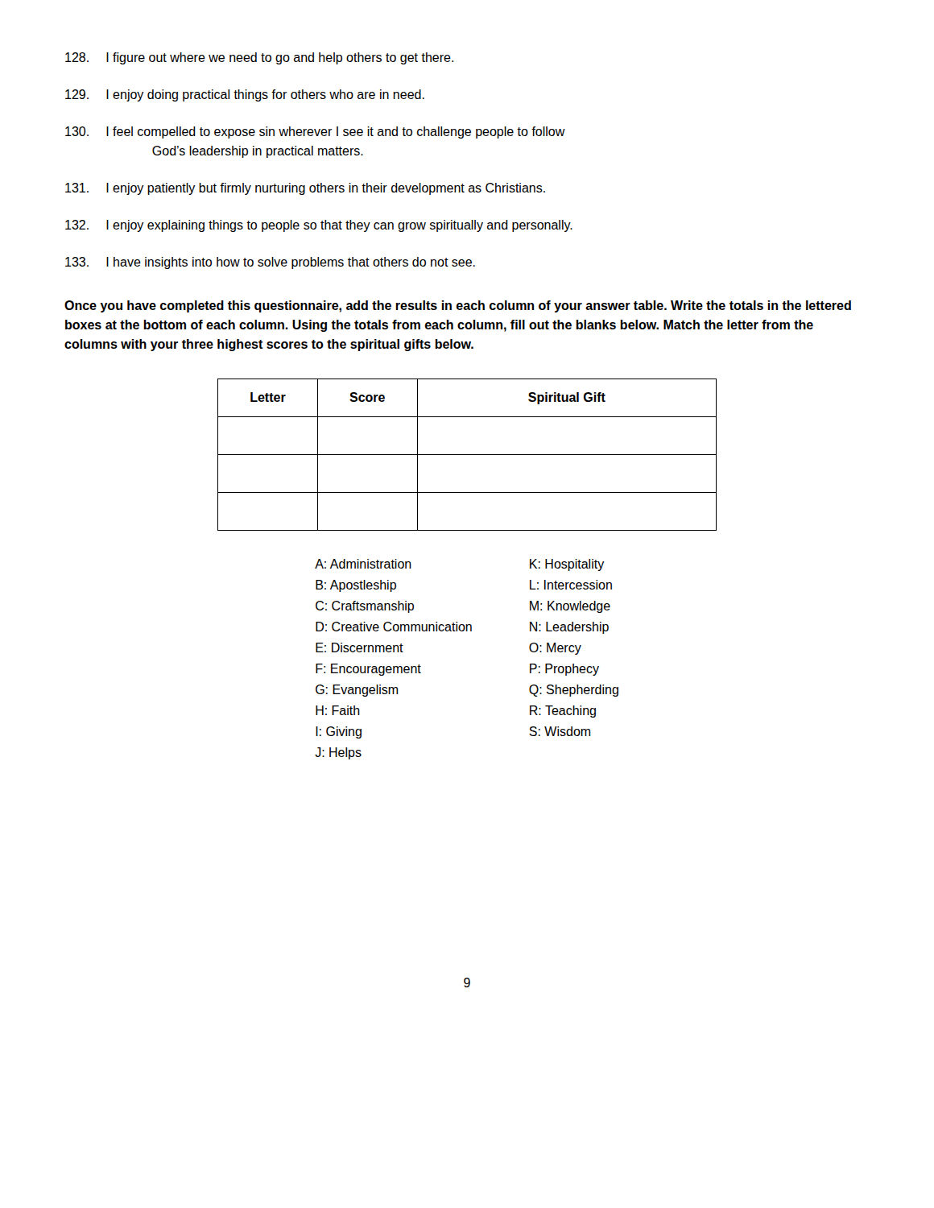128. I figure out where we need to go and help others to get there.
129. I enjoy doing practical things for others who are in need.
130. I feel compelled to expose sin wherever I see it and to challenge people to followGod’s leadership in practical matters.
131. I enjoy patiently but firmly nurturing others in their development as Christians.
132. I enjoy explaining things to people so that they can grow spiritually and personally.
133. I have insights into how to solve problems that others do not see.
Once you have completed this questionnaire, add the results in each column of your answer table. Write the totals in the lettered boxes at the bottom of each column. Using the totals from each column, fill out the blanks below. Match the letter from the columns with your three highest scores to the spiritual gifts below.
| Letter | Score | Spiritual Gift |
| --- | --- | --- |
A: Administration
B: Apostleship
C: Craftsmanship
D: Creative Communication
E: Discernment
F: Encouragement
G: Evangelism
H: Faith
I: Giving
J: Helps
K: Hospitality
L: Intercession
M: Knowledge
N: Leadership
O: Mercy
P: Prophecy
Q: Shepherding
R: Teaching
S: Wisdom
9